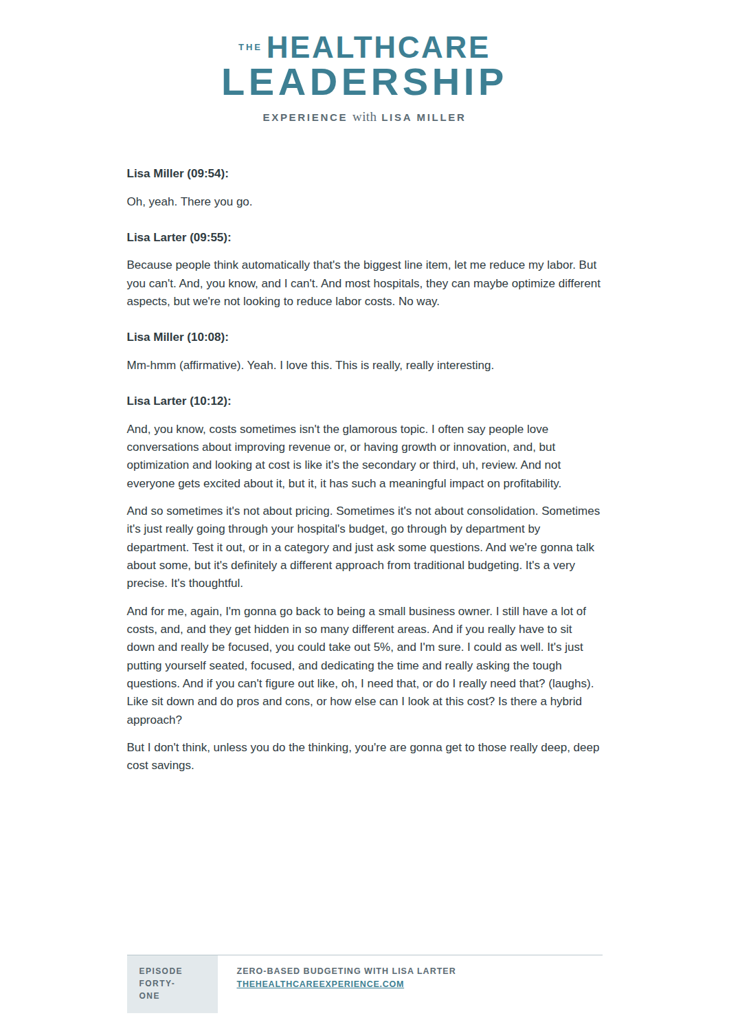THE HEALTHCARE
LEADERSHIP
EXPERIENCE with LISA MILLER
Lisa Miller (09:54):
Oh, yeah. There you go.
Lisa Larter (09:55):
Because people think automatically that's the biggest line item, let me reduce my labor. But you can't. And, you know, and I can't. And most hospitals, they can maybe optimize different aspects, but we're not looking to reduce labor costs. No way.
Lisa Miller (10:08):
Mm-hmm (affirmative). Yeah. I love this. This is really, really interesting.
Lisa Larter (10:12):
And, you know, costs sometimes isn't the glamorous topic. I often say people love conversations about improving revenue or, or having growth or innovation, and, but optimization and looking at cost is like it's the secondary or third, uh, review. And not everyone gets excited about it, but it, it has such a meaningful impact on profitability.
And so sometimes it's not about pricing. Sometimes it's not about consolidation. Sometimes it's just really going through your hospital's budget, go through by department by department. Test it out, or in a category and just ask some questions. And we're gonna talk about some, but it's definitely a different approach from traditional budgeting. It's a very precise. It's thoughtful.
And for me, again, I'm gonna go back to being a small business owner. I still have a lot of costs, and, and they get hidden in so many different areas. And if you really have to sit down and really be focused, you could take out 5%, and I'm sure. I could as well. It's just putting yourself seated, focused, and dedicating the time and really asking the tough questions. And if you can't figure out like, oh, I need that, or do I really need that? (laughs). Like sit down and do pros and cons, or how else can I look at this cost? Is there a hybrid approach?
But I don't think, unless you do the thinking, you're are gonna get to those really deep, deep cost savings.
EPISODE
FORTY-
ONE
ZERO-BASED BUDGETING WITH LISA LARTER
THEHEALTHCAREEXPERIENCE.COM